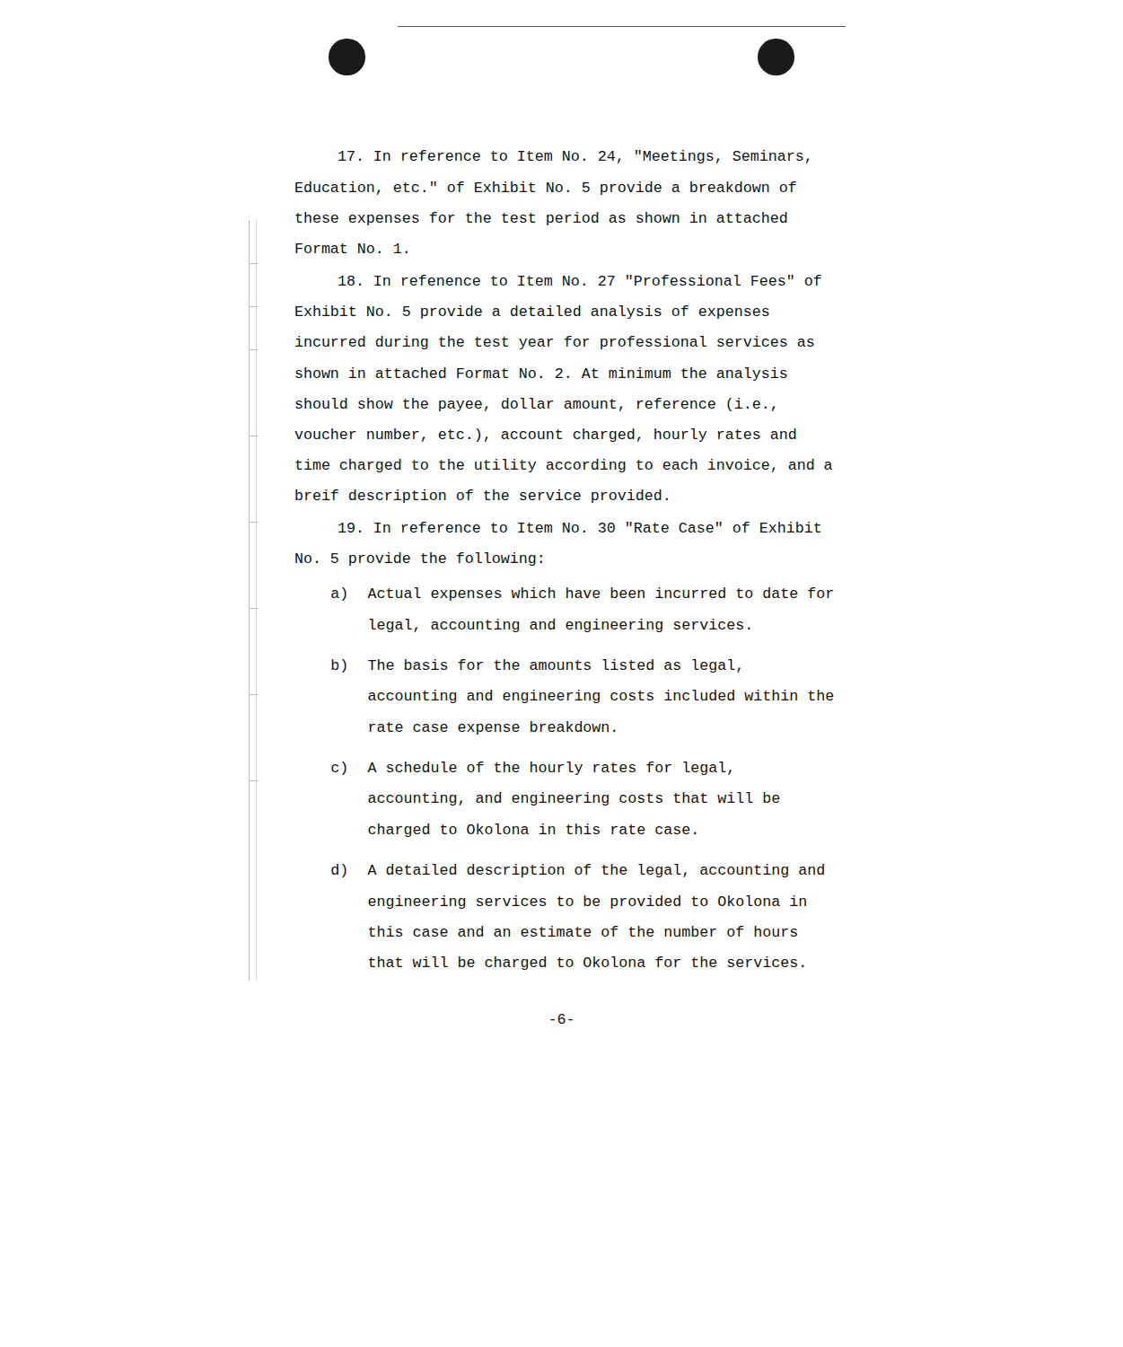17. In reference to Item No. 24, "Meetings, Seminars, Education, etc." of Exhibit No. 5 provide a breakdown of these expenses for the test period as shown in attached Format No. 1.
18. In refenence to Item No. 27 "Professional Fees" of Exhibit No. 5 provide a detailed analysis of expenses incurred during the test year for professional services as shown in attached Format No. 2. At minimum the analysis should show the payee, dollar amount, reference (i.e., voucher number, etc.), account charged, hourly rates and time charged to the utility according to each invoice, and a breif description of the service provided.
19. In reference to Item No. 30 "Rate Case" of Exhibit No. 5 provide the following:
a) Actual expenses which have been incurred to date for legal, accounting and engineering services.
b) The basis for the amounts listed as legal, accounting and engineering costs included within the rate case expense breakdown.
c) A schedule of the hourly rates for legal, accounting, and engineering costs that will be charged to Okolona in this rate case.
d) A detailed description of the legal, accounting and engineering services to be provided to Okolona in this case and an estimate of the number of hours that will be charged to Okolona for the services.
-6-